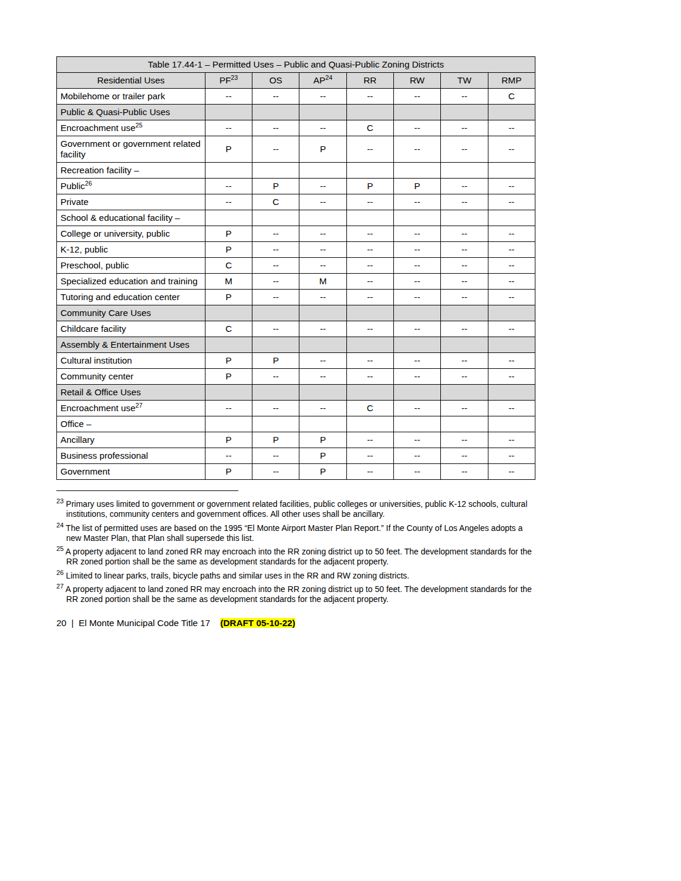| Table 17.44-1 – Permitted Uses – Public and Quasi-Public Zoning Districts |
| --- |
| Residential Uses | PF 23 | OS | AP 24 | RR | RW | TW | RMP |
| Mobilehome or trailer park | -- | -- | -- | -- | -- | -- | C |
| Public & Quasi-Public Uses | | | | | | | |
| Encroachment use 25 | -- | -- | -- | C | -- | -- | -- |
| Government or government related facility | P | -- | P | -- | -- | -- | -- |
| Recreation facility – | | | | | | | |
| Public 26 | -- | P | -- | P | P | -- | -- |
| Private | -- | C | -- | -- | -- | -- | -- |
| School & educational facility – | | | | | | | |
| College or university, public | P | -- | -- | -- | -- | -- | -- |
| K-12, public | P | -- | -- | -- | -- | -- | -- |
| Preschool, public | C | -- | -- | -- | -- | -- | -- |
| Specialized education and training | M | -- | M | -- | -- | -- | -- |
| Tutoring and education center | P | -- | -- | -- | -- | -- | -- |
| Community Care Uses | | | | | | | |
| Childcare facility | C | -- | -- | -- | -- | -- | -- |
| Assembly & Entertainment Uses | | | | | | | |
| Cultural institution | P | P | -- | -- | -- | -- | -- |
| Community center | P | -- | -- | -- | -- | -- | -- |
| Retail & Office Uses | | | | | | | |
| Encroachment use 27 | -- | -- | -- | C | -- | -- | -- |
| Office – | | | | | | | |
| Ancillary | P | P | P | -- | -- | -- | -- |
| Business professional | -- | -- | P | -- | -- | -- | -- |
| Government | P | -- | P | -- | -- | -- | -- |
23 Primary uses limited to government or government related facilities, public colleges or universities, public K-12 schools, cultural institutions, community centers and government offices. All other uses shall be ancillary.
24 The list of permitted uses are based on the 1995 “El Monte Airport Master Plan Report.” If the County of Los Angeles adopts a new Master Plan, that Plan shall supersede this list.
25 A property adjacent to land zoned RR may encroach into the RR zoning district up to 50 feet. The development standards for the RR zoned portion shall be the same as development standards for the adjacent property.
26 Limited to linear parks, trails, bicycle paths and similar uses in the RR and RW zoning districts.
27 A property adjacent to land zoned RR may encroach into the RR zoning district up to 50 feet. The development standards for the RR zoned portion shall be the same as development standards for the adjacent property.
20 | El Monte Municipal Code Title 17 (DRAFT 05-10-22)